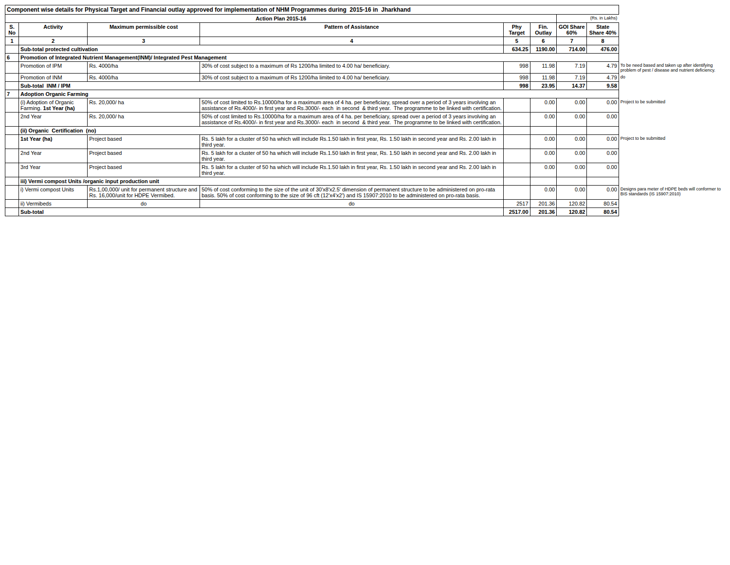| Component wise details for Physical Target and Financial outlay approved for implementation of NHM Programmes during 2015-16 in Jharkhand |
| Action Plan 2015-16 | (Rs. in Lakhs) |
| S. No | Activity | Maximum permissible cost | Pattern of Assistance | Phy Target | Fin. Outlay | GOI Share 60% | State Share 40% | |
| 1 | 2 | 3 | 4 | 5 | 6 | 7 | 8 | |
| | Sub-total protected cultivation | 634.25 | 1190.00 | 714.00 | 476.00 | |
| 6 | Promotion of Integrated Nutrient Management(INM)/ Integrated Pest Management | |
| | Promotion of IPM | Rs. 4000/ha | 30% of cost subject to a maximum of Rs 1200/ha limited to 4.00 ha/ beneficiary. | 998 | 11.98 | 7.19 | 4.79 | To be need based and taken up after identifying problem of pest / disease and nutrient deficiency. |
| | Promotion of INM | Rs. 4000/ha | 30% of cost subject to a maximum of Rs 1200/ha limited to 4.00 ha/ beneficiary. | 998 | 11.98 | 7.19 | 4.79 | do |
| | Sub-total INM / IPM | 998 | 23.95 | 14.37 | 9.58 | |
| 7 | Adoption Organic Farming | |
| | (i) Adoption of Organic Farming. 1st Year (ha) | Rs. 20,000/ ha | 50% of cost limited to Rs.10000/ha for a maximum area of 4 ha. per beneficiary, spread over a period of 3 years involving an assistance of Rs.4000/- in first year and Rs.3000/- each in second & third year. The programme to be linked with certification. | | 0.00 | 0.00 | 0.00 | Project to be submitted |
| | 2nd Year | Rs. 20,000/ ha | 50% of cost limited to Rs.10000/ha for a maximum area of 4 ha. per beneficiary, spread over a period of 3 years involving an assistance of Rs.4000/- in first year and Rs.3000/- each in second & third year. The programme to be linked with certification. | | 0.00 | 0.00 | 0.00 | |
| | (ii) Organic Certification (no) | | | | | |
| | 1st Year (ha) | Project based | Rs. 5 lakh for a cluster of 50 ha which will include Rs.1.50 lakh in first year, Rs. 1.50 lakh in second year and Rs. 2.00 lakh in third year. | | 0.00 | 0.00 | 0.00 | Project to be submitted |
| | 2nd Year | Project based | Rs. 5 lakh for a cluster of 50 ha which will include Rs.1.50 lakh in first year, Rs. 1.50 lakh in second year and Rs. 2.00 lakh in third year. | | 0.00 | 0.00 | 0.00 | |
| | 3rd Year | Project based | Rs. 5 lakh for a cluster of 50 ha which will include Rs.1.50 lakh in first year, Rs. 1.50 lakh in second year and Rs. 2.00 lakh in third year. | | 0.00 | 0.00 | 0.00 | |
| | iii) Vermi compost Units /organic input production unit | | | | | |
| | i) Vermi compost Units | Rs.1,00,000/ unit for permanent structure and Rs. 16,000/unit for HDPE Vermibed. | 50% of cost conforming to the size of the unit of 30'x8'x2.5' dimension of permanent structure to be administered on pro-rata basis. 50% of cost conforming to the size of 96 cft (12'x4'x2') and IS 15907:2010 to be administered on pro-rata basis. | | 0.00 | 0.00 | 0.00 | Designs para meter of HDPE beds will conformer to BIS standards (IS 15907:2010) |
| | ii) Vermibeds | do | do | 2517 | 201.36 | 120.82 | 80.54 | |
| | Sub-total | 2517.00 | 201.36 | 120.82 | 80.54 | |